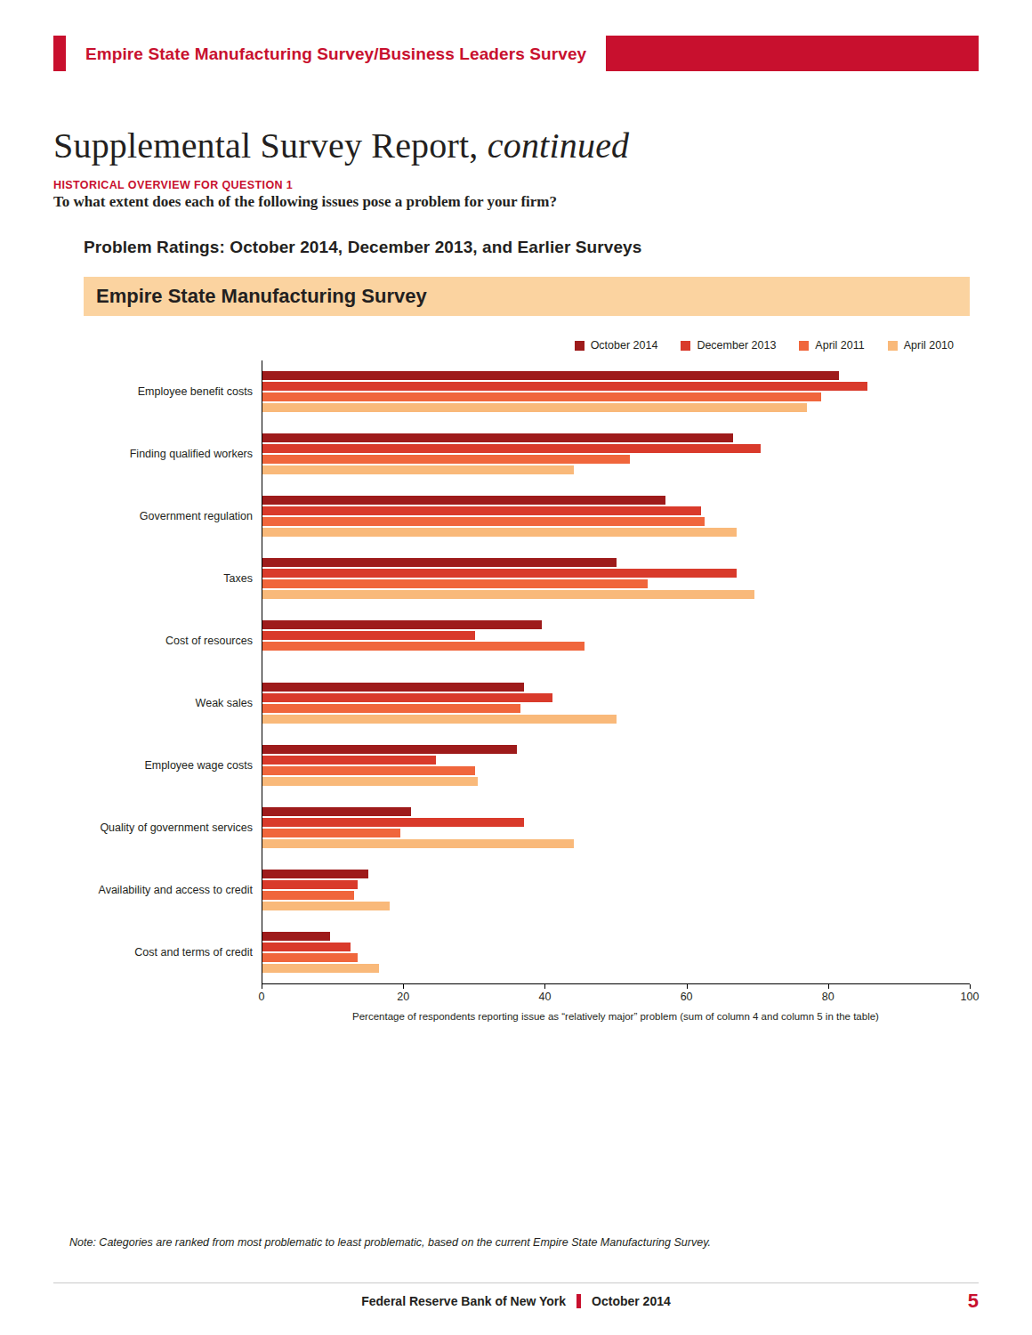Empire State Manufacturing Survey/Business Leaders Survey
Supplemental Survey Report, continued
HISTORICAL OVERVIEW FOR QUESTION 1
To what extent does each of the following issues pose a problem for your firm?
Problem Ratings: October 2014, December 2013, and Earlier Surveys
Empire State Manufacturing Survey
October 2014 December 2013 April 2011 April 2010
Employee benefit costs
Finding qualified workers
Government regulation
Taxes
Cost of resources
Weak sales
Employee wage costs
Quality of government services
Availability and access to credit
Cost and terms of credit
0 20 40 60 80 100
Percentage of respondents reporting issue as “relatively major” problem (sum of column 4 and column 5 in the table)
Note: Categories are ranked from most problematic to least problematic, based on the current Empire State Manufacturing Survey.
Federal Reserve Bank of New York October 2014
5